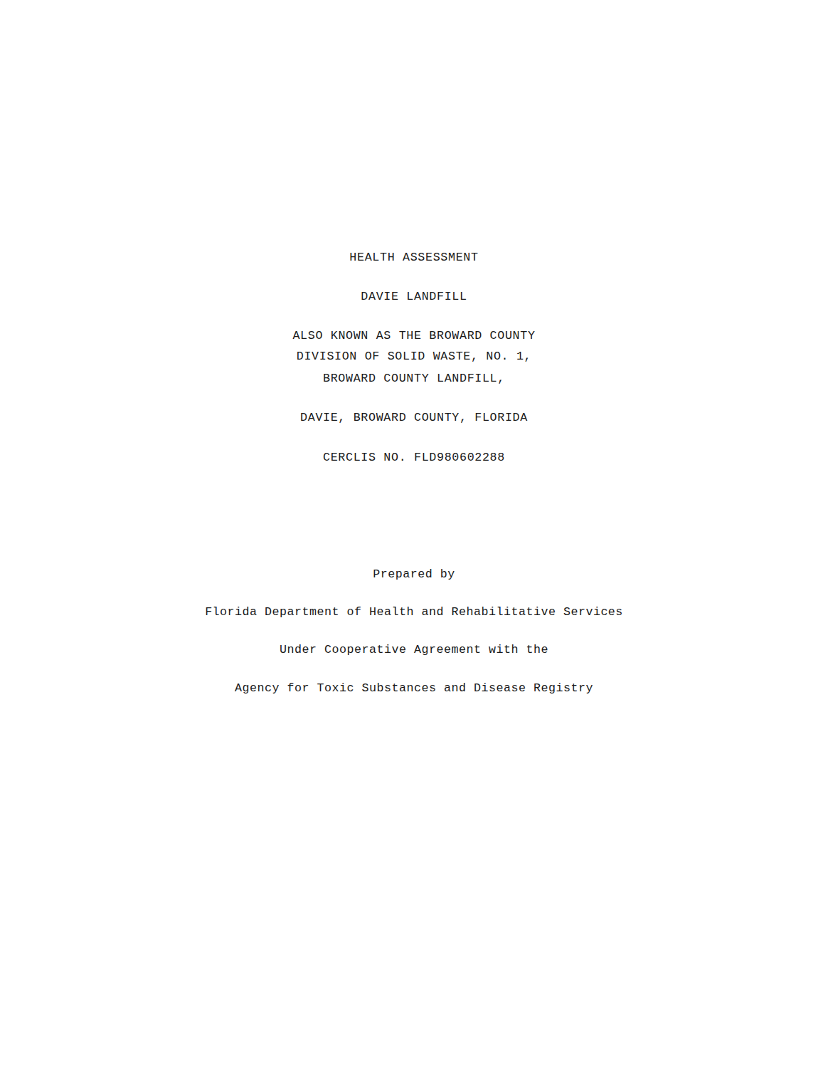HEALTH ASSESSMENT
DAVIE LANDFILL
ALSO KNOWN AS THE BROWARD COUNTY
DIVISION OF SOLID WASTE, NO. 1,
BROWARD COUNTY LANDFILL,
DAVIE, BROWARD COUNTY, FLORIDA
CERCLIS NO. FLD980602288
Prepared by
Florida Department of Health and Rehabilitative Services
Under Cooperative Agreement with the
Agency for Toxic Substances and Disease Registry